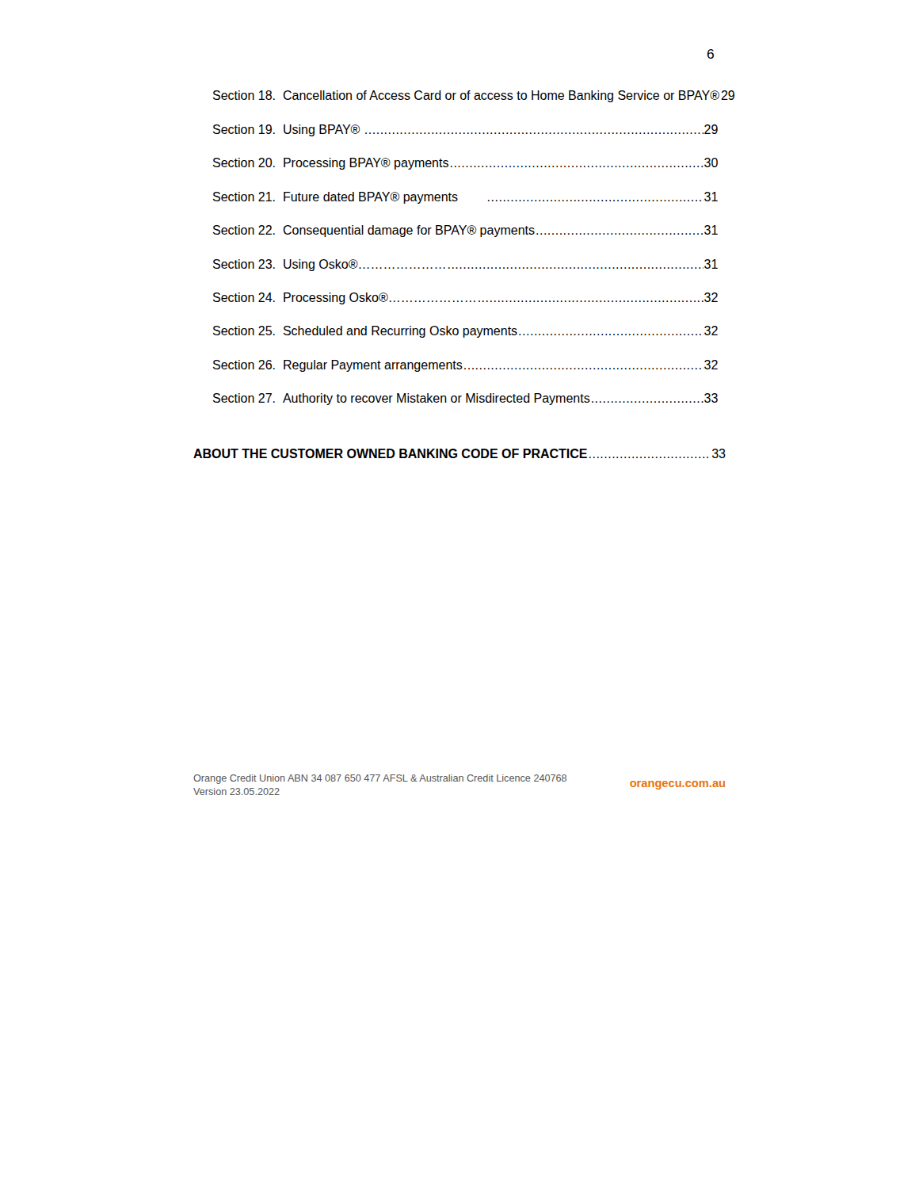6
Section 18. Cancellation of Access Card or of access to Home Banking Service or BPAY® ………………….. 29
Section 19. Using BPAY® ......................................................................................................................... 29
Section 20. Processing BPAY® payments .................................................................................................... 30
Section 21. Future dated BPAY® payments ....................................................................................... 31
Section 22. Consequential damage for BPAY® payments ............................................................................. 31
Section 23. Using Osko®………………… ..................................................................................................... 31
Section 24. Processing Osko®………………… ......................................................................................... 32
Section 25. Scheduled and Recurring Osko payments ................................................................................. 32
Section 26. Regular Payment arrangements ................................................................................................ 32
Section 27. Authority to recover Mistaken or Misdirected Payments ............................................................ 33
ABOUT THE CUSTOMER OWNED BANKING CODE OF PRACTICE ............................................................ 33
Orange Credit Union ABN 34 087 650 477 AFSL & Australian Credit Licence 240768
Version 23.05.2022
orangecu.com.au